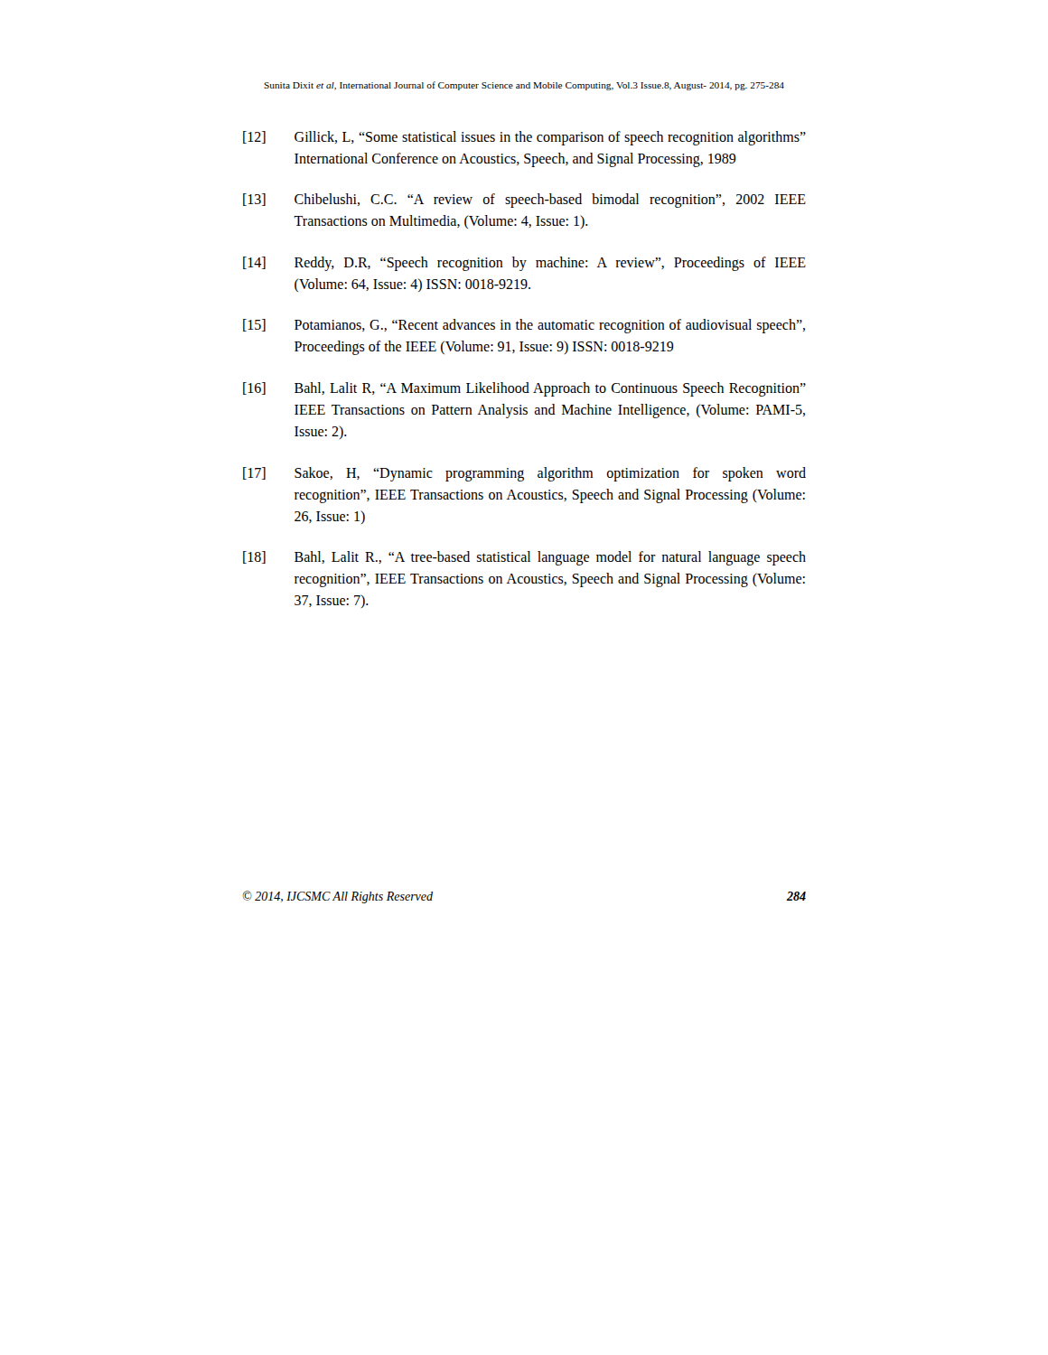Sunita Dixit et al, International Journal of Computer Science and Mobile Computing, Vol.3 Issue.8, August- 2014, pg. 275-284
[12] Gillick, L, “Some statistical issues in the comparison of speech recognition algorithms” International Conference on Acoustics, Speech, and Signal Processing, 1989
[13] Chibelushi, C.C. “A review of speech-based bimodal recognition”, 2002 IEEE Transactions on Multimedia, (Volume: 4, Issue: 1).
[14] Reddy, D.R, “Speech recognition by machine: A review”, Proceedings of IEEE (Volume: 64, Issue: 4) ISSN: 0018-9219.
[15] Potamianos, G., “Recent advances in the automatic recognition of audiovisual speech”, Proceedings of the IEEE (Volume: 91, Issue: 9) ISSN: 0018-9219
[16] Bahl, Lalit R, “A Maximum Likelihood Approach to Continuous Speech Recognition” IEEE Transactions on Pattern Analysis and Machine Intelligence, (Volume: PAMI-5, Issue: 2).
[17] Sakoe, H, “Dynamic programming algorithm optimization for spoken word recognition”, IEEE Transactions on Acoustics, Speech and Signal Processing (Volume: 26, Issue: 1)
[18] Bahl, Lalit R., “A tree-based statistical language model for natural language speech recognition”, IEEE Transactions on Acoustics, Speech and Signal Processing (Volume: 37, Issue: 7).
© 2014, IJCSMC All Rights Reserved 284